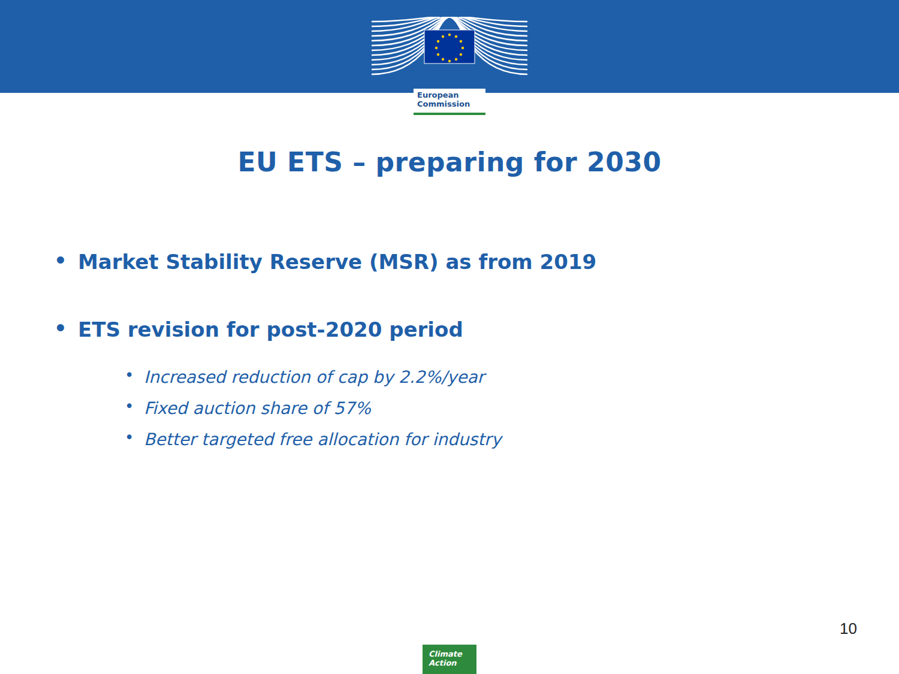European
Commission
EU ETS – preparing for 2030
Market Stability Reserve (MSR) as from 2019
ETS revision for post-2020 period
Increased reduction of cap by 2.2%/year
Fixed auction share of 57%
Better targeted free allocation for industry
10
Climate
Action